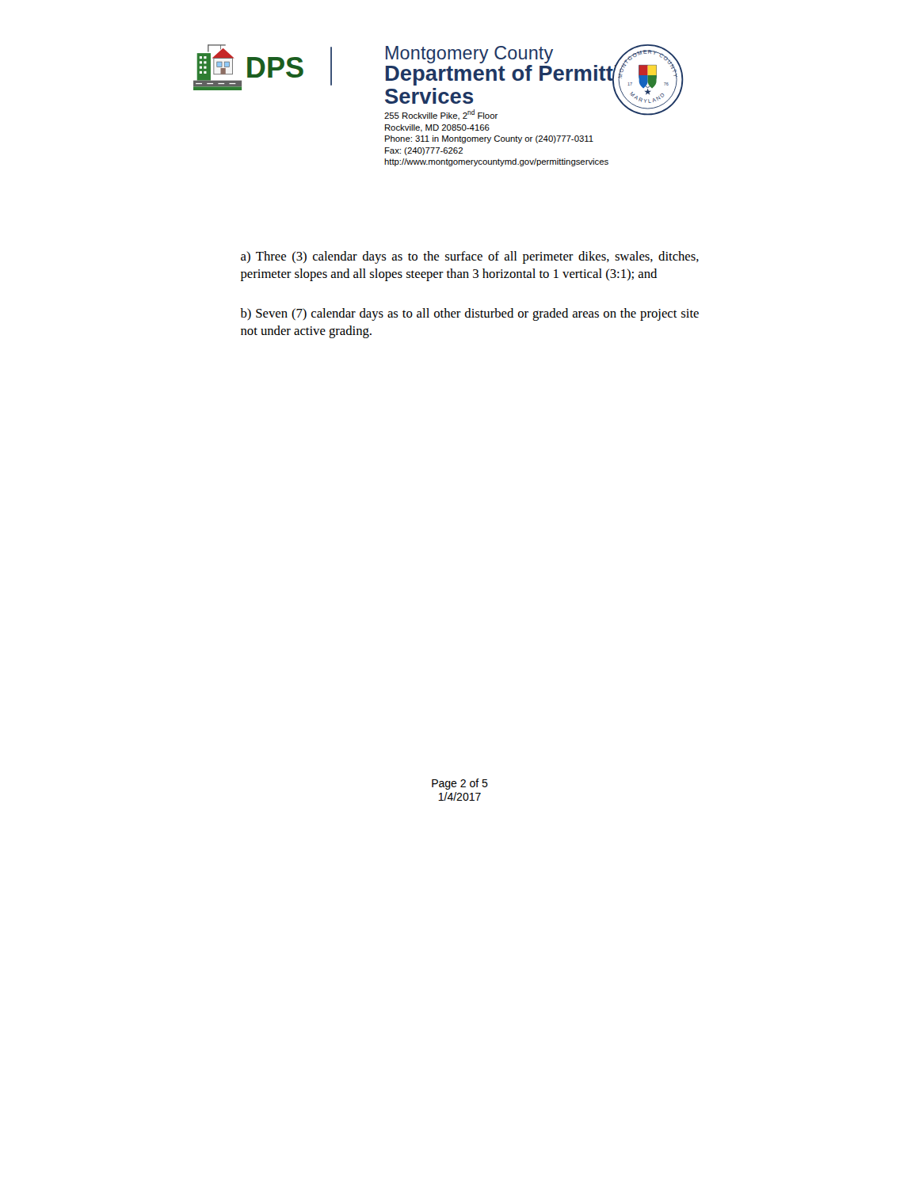DPS
Montgomery County
Department of Permitting Services
255 Rockville Pike, 2nd Floor
Rockville, MD 20850-4166
Phone: 311 in Montgomery County or (240)777-0311
Fax: (240)777-6262
http://www.montgomerycountymd.gov/permittingservices
MONTGOMERY COUNTY MARYLAND 17 76
a) Three (3) calendar days as to the surface of all perimeter dikes, swales, ditches, perimeter slopes and all slopes steeper than 3 horizontal to 1 vertical (3:1); and
b) Seven (7) calendar days as to all other disturbed or graded areas on the project site not under active grading.
Page 2 of 5
1/4/2017